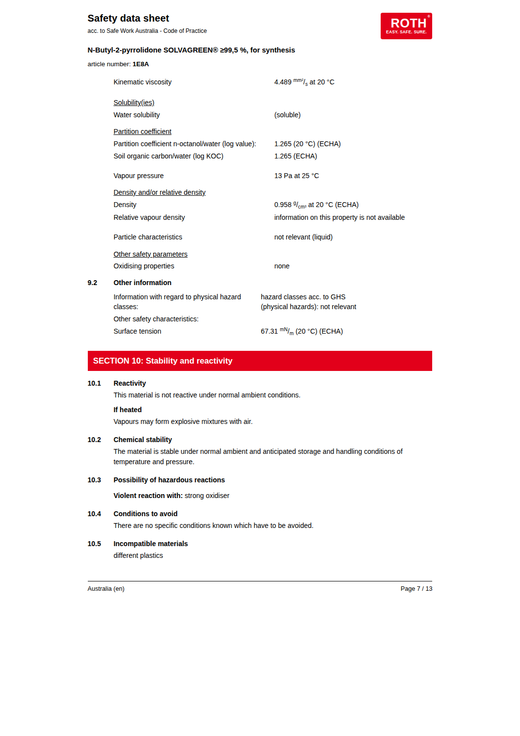Safety data sheet
acc. to Safe Work Australia - Code of Practice
N-Butyl-2-pyrrolidone SOLVAGREEN® ≥99,5 %, for synthesis
article number: 1E8A
® ROTH EASY. SAFE. SURE.
Kinematic viscosity
4.489 mm²/s at 20 °C
Solubility(ies)
Water solubility
(soluble)
Partition coefficient
Partition coefficient n-octanol/water (log value):
1.265 (20 °C) (ECHA)
Soil organic carbon/water (log KOC)
1.265 (ECHA)
Vapour pressure
13 Pa at 25 °C
Density and/or relative density
Density
0.958 g/cm³ at 20 °C (ECHA)
Relative vapour density
information on this property is not available
Particle characteristics
not relevant (liquid)
Other safety parameters
Oxidising properties
none
9.2
Other information
Information with regard to physical hazard classes:
hazard classes acc. to GHS
(physical hazards): not relevant
Other safety characteristics:
Surface tension
67.31 mN/m (20 °C) (ECHA)
SECTION 10: Stability and reactivity
10.1
Reactivity
This material is not reactive under normal ambient conditions.
If heated
Vapours may form explosive mixtures with air.
10.2
Chemical stability
The material is stable under normal ambient and anticipated storage and handling conditions of temperature and pressure.
10.3
Possibility of hazardous reactions
Violent reaction with: strong oxidiser
10.4
Conditions to avoid
There are no specific conditions known which have to be avoided.
10.5
Incompatible materials
different plastics
Australia (en)
Page 7 / 13